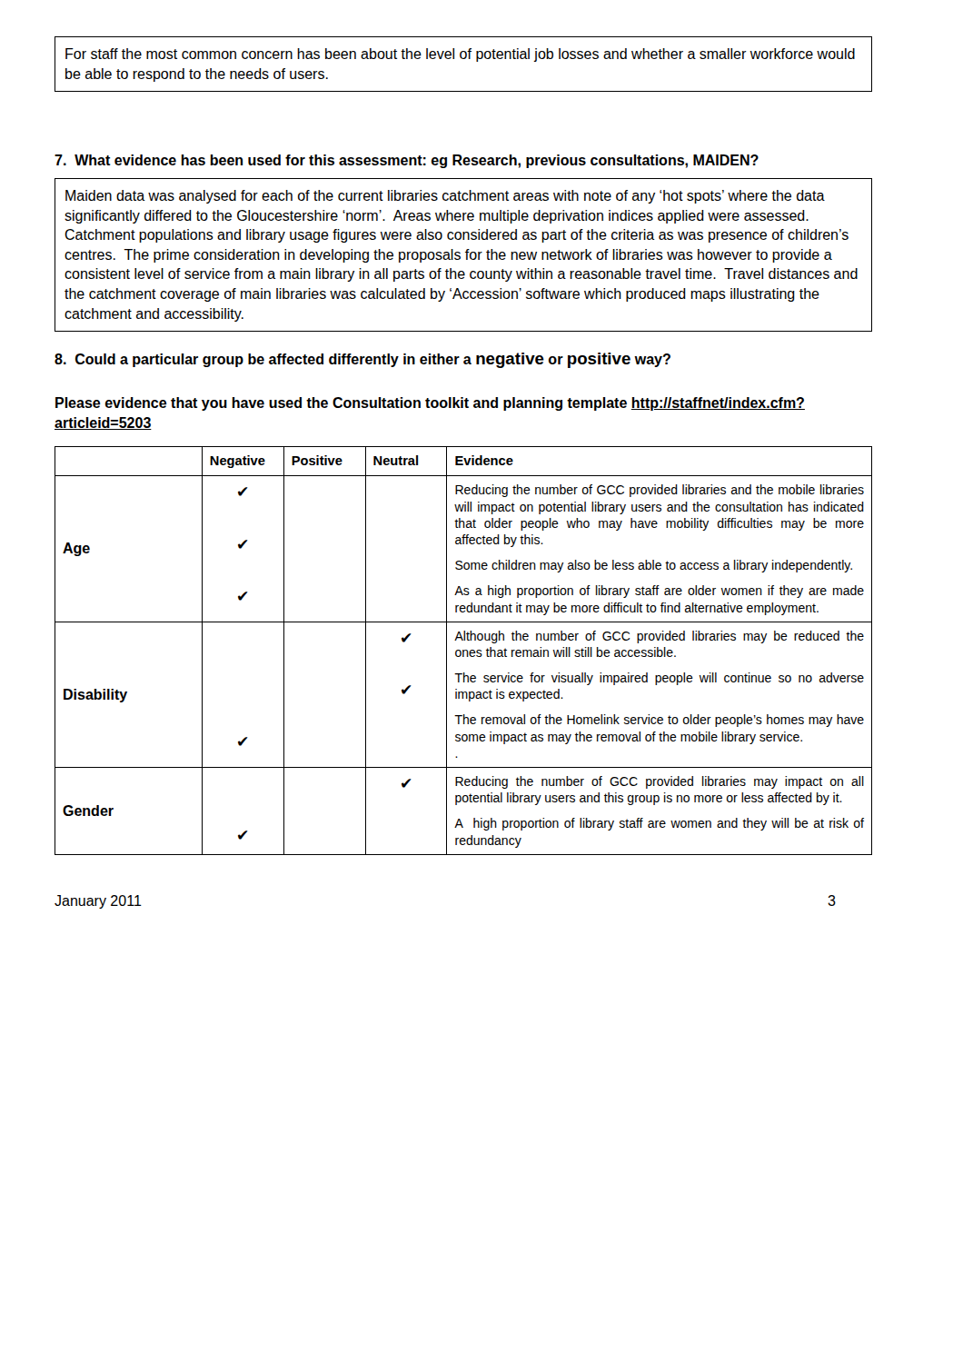For staff the most common concern has been about the level of potential job losses and whether a smaller workforce would be able to respond to the needs of users.
7. What evidence has been used for this assessment: eg Research, previous consultations, MAIDEN?
Maiden data was analysed for each of the current libraries catchment areas with note of any ‘hot spots’ where the data significantly differed to the Gloucestershire ‘norm’. Areas where multiple deprivation indices applied were assessed. Catchment populations and library usage figures were also considered as part of the criteria as was presence of children’s centres. The prime consideration in developing the proposals for the new network of libraries was however to provide a consistent level of service from a main library in all parts of the county within a reasonable travel time. Travel distances and the catchment coverage of main libraries was calculated by ‘Accession’ software which produced maps illustrating the catchment and accessibility.
8. Could a particular group be affected differently in either a negative or positive way?
Please evidence that you have used the Consultation toolkit and planning template http://staffnet/index.cfm?articleid=5203
| | Negative | Positive | Neutral | Evidence |
| --- | --- | --- | --- | --- |
| Age | ✔ ✔ ✔ | | | Reducing the number of GCC provided libraries and the mobile libraries will impact on potential library users and the consultation has indicated that older people who may have mobility difficulties may be more affected by this. Some children may also be less able to access a library independently. As a high proportion of library staff are older women if they are made redundant it may be more difficult to find alternative employment. |
| Disability | ✔ | | ✔ ✔ | Although the number of GCC provided libraries may be reduced the ones that remain will still be accessible. The service for visually impaired people will continue so no adverse impact is expected. The removal of the Homelink service to older people’s homes may have some impact as may the removal of the mobile library service. . |
| Gender | ✔ | | ✔ | Reducing the number of GCC provided libraries may impact on all potential library users and this group is no more or less affected by it. A high proportion of library staff are women and they will be at risk of redundancy |
January 2011
3